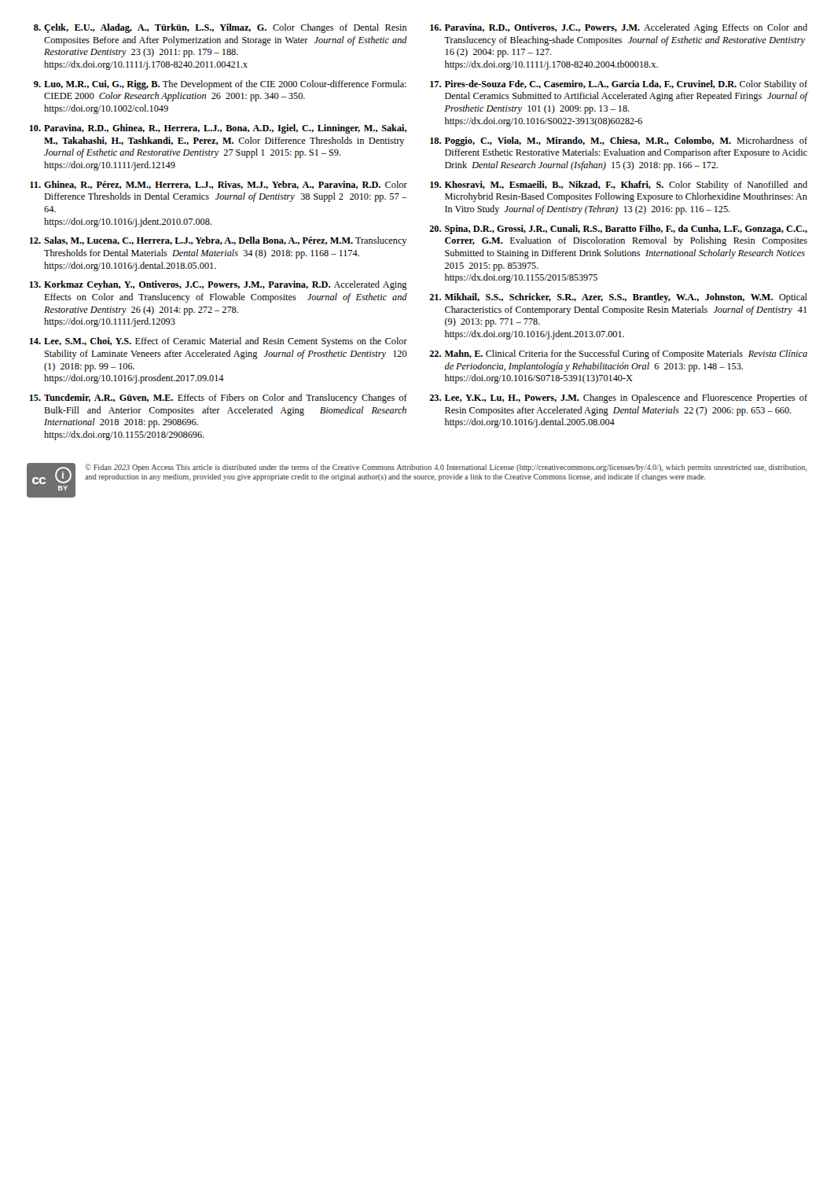8. Çelık, E.U., Aladag, A., Türkün, L.S., Yilmaz, G. Color Changes of Dental Resin Composites Before and After Polymerization and Storage in Water Journal of Esthetic and Restorative Dentistry 23 (3) 2011: pp. 179 – 188.
https://dx.doi.org/10.1111/j.1708-8240.2011.00421.x
9. Luo, M.R., Cui, G., Rigg, B. The Development of the CIE 2000 Colour-difference Formula: CIEDE 2000 Color Research Application 26 2001: pp. 340 – 350.
https://doi.org/10.1002/col.1049
10. Paravina, R.D., Ghinea, R., Herrera, L.J., Bona, A.D., Igiel, C., Linninger, M., Sakai, M., Takahashi, H., Tashkandi, E., Perez, M. Color Difference Thresholds in Dentistry Journal of Esthetic and Restorative Dentistry 27 Suppl 1 2015: pp. S1 – S9.
https://doi.org/10.1111/jerd.12149
11. Ghinea, R., Pérez, M.M., Herrera, L.J., Rivas, M.J., Yebra, A., Paravina, R.D. Color Difference Thresholds in Dental Ceramics Journal of Dentistry 38 Suppl 2 2010: pp. 57 – 64.
https://doi.org/10.1016/j.jdent.2010.07.008.
12. Salas, M., Lucena, C., Herrera, L.J., Yebra, A., Della Bona, A., Pérez, M.M. Translucency Thresholds for Dental Materials Dental Materials 34 (8) 2018: pp. 1168 – 1174.
https://doi.org/10.1016/j.dental.2018.05.001.
13. Korkmaz Ceyhan, Y., Ontiveros, J.C., Powers, J.M., Paravina, R.D. Accelerated Aging Effects on Color and Translucency of Flowable Composites Journal of Esthetic and Restorative Dentistry 26 (4) 2014: pp. 272 – 278.
https://doi.org/10.1111/jerd.12093
14. Lee, S.M., Choi, Y.S. Effect of Ceramic Material and Resin Cement Systems on the Color Stability of Laminate Veneers after Accelerated Aging Journal of Prosthetic Dentistry 120 (1) 2018: pp. 99 – 106.
https://doi.org/10.1016/j.prosdent.2017.09.014
15. Tuncdemir, A.R., Güven, M.E. Effects of Fibers on Color and Translucency Changes of Bulk-Fill and Anterior Composites after Accelerated Aging Biomedical Research International 2018 2018: pp. 2908696.
https://dx.doi.org/10.1155/2018/2908696.
16. Paravina, R.D., Ontiveros, J.C., Powers, J.M. Accelerated Aging Effects on Color and Translucency of Bleaching-shade Composites Journal of Esthetic and Restorative Dentistry 16 (2) 2004: pp. 117 – 127.
https://dx.doi.org/10.1111/j.1708-8240.2004.tb00018.x.
17. Pires-de-Souza Fde, C., Casemiro, L.A., Garcia Lda, F., Cruvinel, D.R. Color Stability of Dental Ceramics Submitted to Artificial Accelerated Aging after Repeated Firings Journal of Prosthetic Dentistry 101 (1) 2009: pp. 13 – 18.
https://dx.doi.org/10.1016/S0022-3913(08)60282-6
18. Poggio, C., Viola, M., Mirando, M., Chiesa, M.R., Colombo, M. Microhardness of Different Esthetic Restorative Materials: Evaluation and Comparison after Exposure to Acidic Drink Dental Research Journal (Isfahan) 15 (3) 2018: pp. 166 – 172.
19. Khosravi, M., Esmaeili, B., Nikzad, F., Khafri, S. Color Stability of Nanofilled and Microhybrid Resin-Based Composites Following Exposure to Chlorhexidine Mouthrinses: An In Vitro Study Journal of Dentistry (Tehran) 13 (2) 2016: pp. 116 – 125.
20. Spina, D.R., Grossi, J.R., Cunali, R.S., Baratto Filho, F., da Cunha, L.F., Gonzaga, C.C., Correr, G.M. Evaluation of Discoloration Removal by Polishing Resin Composites Submitted to Staining in Different Drink Solutions International Scholarly Research Notices 2015 2015: pp. 853975.
https://dx.doi.org/10.1155/2015/853975
21. Mikhail, S.S., Schricker, S.R., Azer, S.S., Brantley, W.A., Johnston, W.M. Optical Characteristics of Contemporary Dental Composite Resin Materials Journal of Dentistry 41 (9) 2013: pp. 771 – 778.
https://dx.doi.org/10.1016/j.jdent.2013.07.001.
22. Mahn, E. Clinical Criteria for the Successful Curing of Composite Materials Revista Clínica de Periodoncia, Implantología y Rehabilitación Oral 6 2013: pp. 148 – 153.
https://doi.org/10.1016/S0718-5391(13)70140-X
23. Lee, Y.K., Lu, H., Powers, J.M. Changes in Opalescence and Fluorescence Properties of Resin Composites after Accelerated Aging Dental Materials 22 (7) 2006: pp. 653 – 660.
https://doi.org/10.1016/j.dental.2005.08.004
cc
i
BY
© Fidan 2023 Open Access This article is distributed under the terms of the Creative Commons Attribution 4.0 International License (http://creativecommons.org/licenses/by/4.0/), which permits unrestricted use, distribution, and reproduction in any medium, provided you give appropriate credit to the original author(s) and the source, provide a link to the Creative Commons license, and indicate if changes were made.